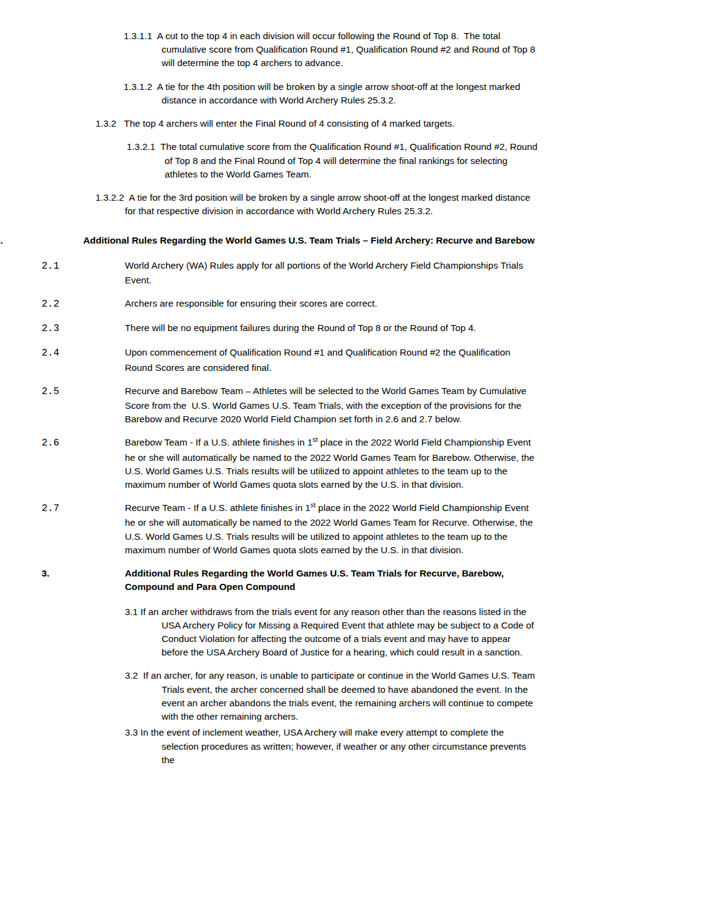1.3.1.1 A cut to the top 4 in each division will occur following the Round of Top 8. The total cumulative score from Qualification Round #1, Qualification Round #2 and Round of Top 8 will determine the top 4 archers to advance.
1.3.1.2 A tie for the 4th position will be broken by a single arrow shoot-off at the longest marked distance in accordance with World Archery Rules 25.3.2.
1.3.2 The top 4 archers will enter the Final Round of 4 consisting of 4 marked targets.
1.3.2.1 The total cumulative score from the Qualification Round #1, Qualification Round #2, Round of Top 8 and the Final Round of Top 4 will determine the final rankings for selecting athletes to the World Games Team.
1.3.2.2 A tie for the 3rd position will be broken by a single arrow shoot-off at the longest marked distance for that respective division in accordance with World Archery Rules 25.3.2.
2. Additional Rules Regarding the World Games U.S. Team Trials – Field Archery: Recurve and Barebow
2.1 World Archery (WA) Rules apply for all portions of the World Archery Field Championships Trials Event.
2.2 Archers are responsible for ensuring their scores are correct.
2.3 There will be no equipment failures during the Round of Top 8 or the Round of Top 4.
2.4 Upon commencement of Qualification Round #1 and Qualification Round #2 the Qualification Round Scores are considered final.
2.5 Recurve and Barebow Team – Athletes will be selected to the World Games Team by Cumulative Score from the U.S. World Games U.S. Team Trials, with the exception of the provisions for the Barebow and Recurve 2020 World Field Champion set forth in 2.6 and 2.7 below.
2.6 Barebow Team - If a U.S. athlete finishes in 1st place in the 2022 World Field Championship Event he or she will automatically be named to the 2022 World Games Team for Barebow. Otherwise, the U.S. World Games U.S. Trials results will be utilized to appoint athletes to the team up to the maximum number of World Games quota slots earned by the U.S. in that division.
2.7 Recurve Team - If a U.S. athlete finishes in 1st place in the 2022 World Field Championship Event he or she will automatically be named to the 2022 World Games Team for Recurve. Otherwise, the U.S. World Games U.S. Trials results will be utilized to appoint athletes to the team up to the maximum number of World Games quota slots earned by the U.S. in that division.
3. Additional Rules Regarding the World Games U.S. Team Trials for Recurve, Barebow, Compound and Para Open Compound
3.1 If an archer withdraws from the trials event for any reason other than the reasons listed in the USA Archery Policy for Missing a Required Event that athlete may be subject to a Code of Conduct Violation for affecting the outcome of a trials event and may have to appear before the USA Archery Board of Justice for a hearing, which could result in a sanction.
3.2 If an archer, for any reason, is unable to participate or continue in the World Games U.S. Team Trials event, the archer concerned shall be deemed to have abandoned the event. In the event an archer abandons the trials event, the remaining archers will continue to compete with the other remaining archers.
3.3 In the event of inclement weather, USA Archery will make every attempt to complete the selection procedures as written; however, if weather or any other circumstance prevents the